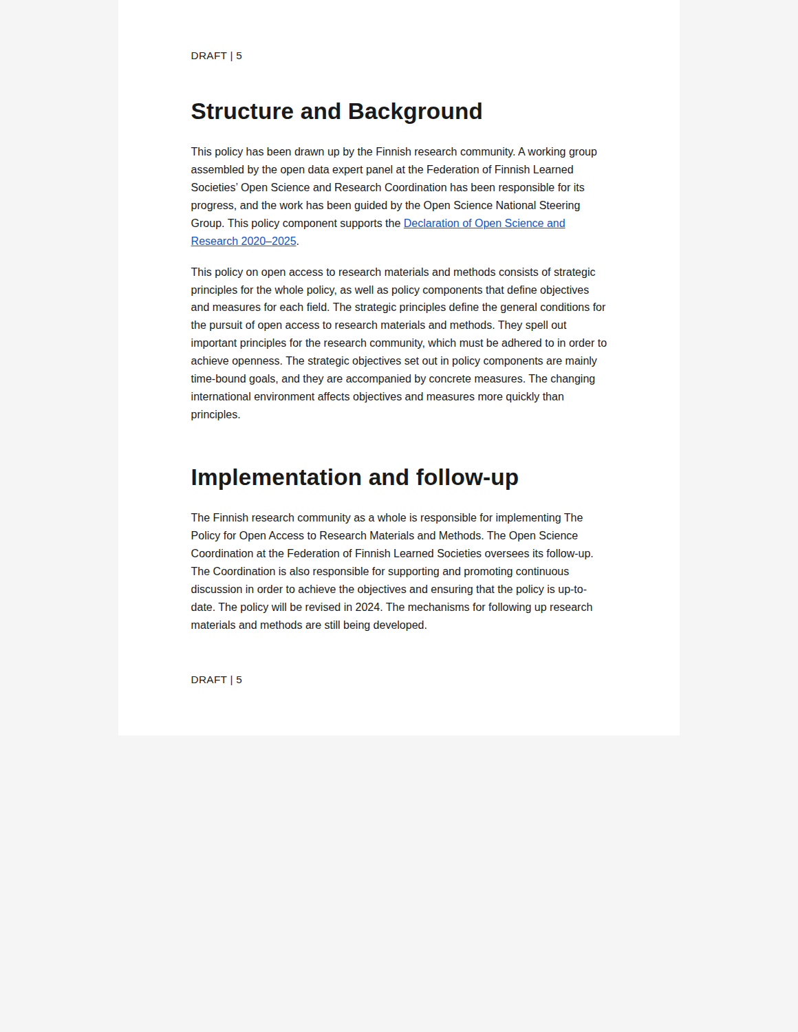DRAFT | 5
Structure and Background
This policy has been drawn up by the Finnish research community. A working group assembled by the open data expert panel at the Federation of Finnish Learned Societies’ Open Science and Research Coordination has been responsible for its progress, and the work has been guided by the Open Science National Steering Group. This policy component supports the Declaration of Open Science and Research 2020–2025.
This policy on open access to research materials and methods consists of strategic principles for the whole policy, as well as policy components that define objectives and measures for each field. The strategic principles define the general conditions for the pursuit of open access to research materials and methods. They spell out important principles for the research community, which must be adhered to in order to achieve openness. The strategic objectives set out in policy components are mainly time-bound goals, and they are accompanied by concrete measures. The changing international environment affects objectives and measures more quickly than principles.
Implementation and follow-up
The Finnish research community as a whole is responsible for implementing The Policy for Open Access to Research Materials and Methods. The Open Science Coordination at the Federation of Finnish Learned Societies oversees its follow-up. The Coordination is also responsible for supporting and promoting continuous discussion in order to achieve the objectives and ensuring that the policy is up-to-date. The policy will be revised in 2024. The mechanisms for following up research materials and methods are still being developed.
DRAFT | 5